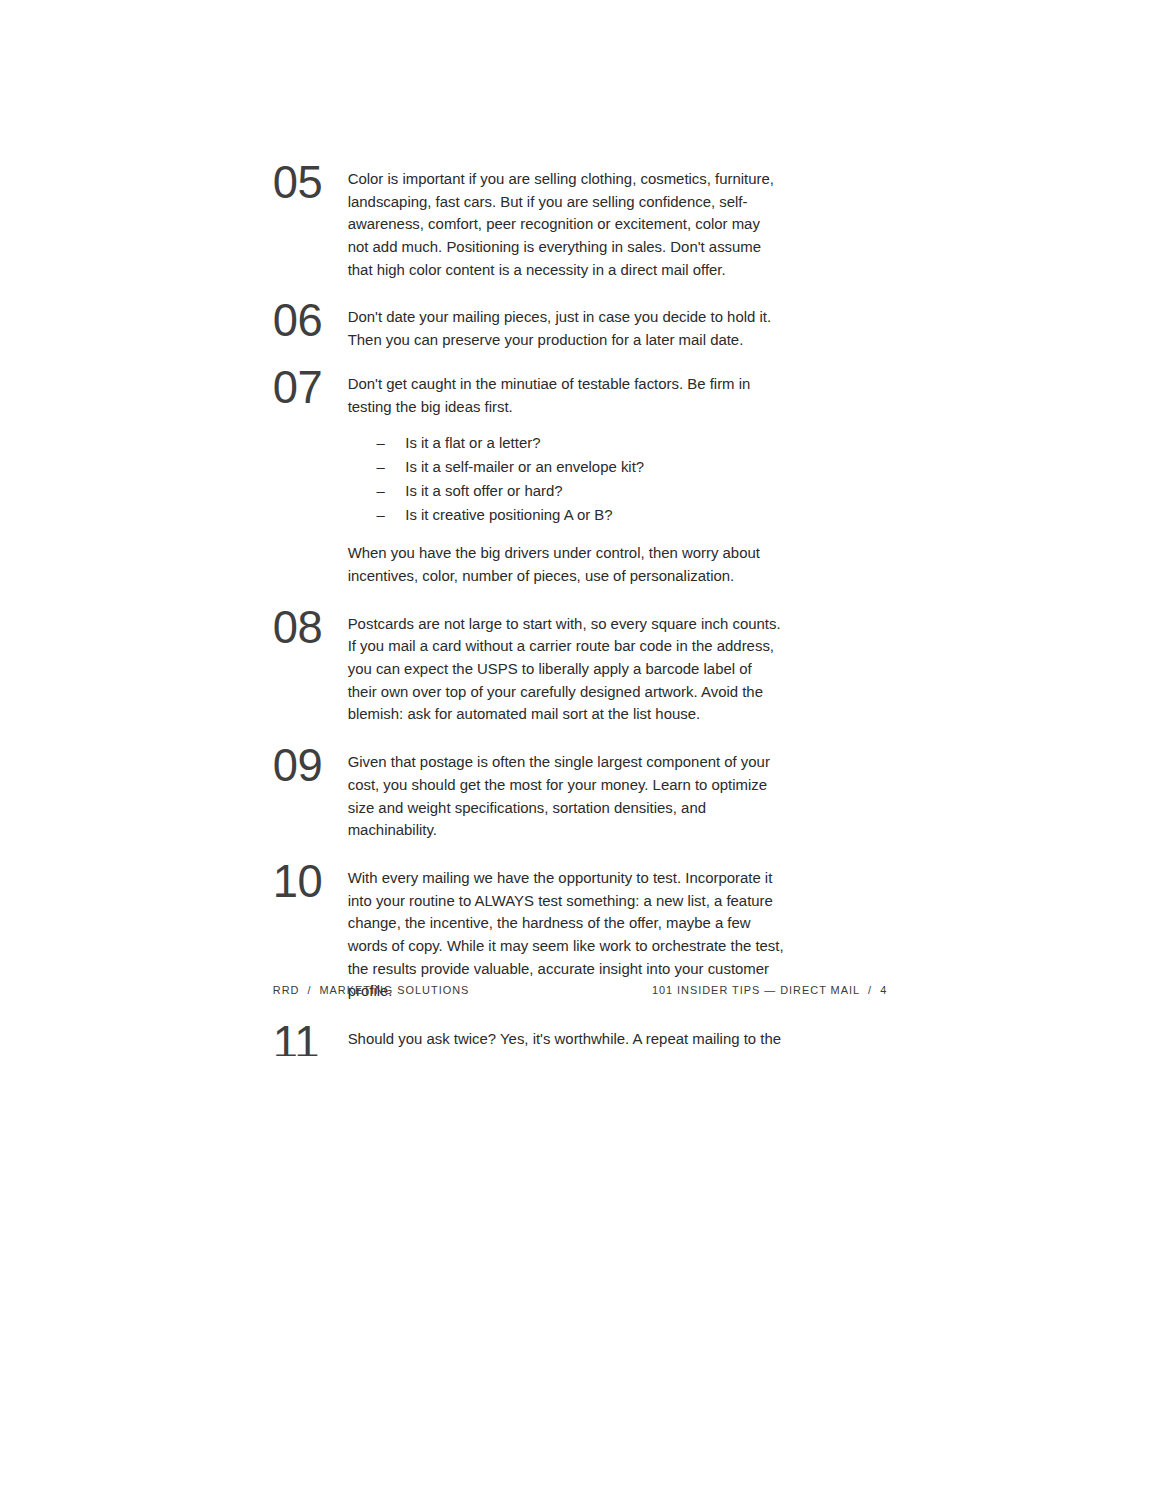05
Color is important if you are selling clothing, cosmetics, furniture, landscaping, fast cars. But if you are selling confidence, self-awareness, comfort, peer recognition or excitement, color may not add much. Positioning is everything in sales. Don't assume that high color content is a necessity in a direct mail offer.
06
Don't date your mailing pieces, just in case you decide to hold it. Then you can preserve your production for a later mail date.
07
Don't get caught in the minutiae of testable factors. Be firm in testing the big ideas first.
Is it a flat or a letter?
Is it a self-mailer or an envelope kit?
Is it a soft offer or hard?
Is it creative positioning A or B?
When you have the big drivers under control, then worry about incentives, color, number of pieces, use of personalization.
08
Postcards are not large to start with, so every square inch counts. If you mail a card without a carrier route bar code in the address, you can expect the USPS to liberally apply a barcode label of their own over top of your carefully designed artwork. Avoid the blemish: ask for automated mail sort at the list house.
09
Given that postage is often the single largest component of your cost, you should get the most for your money. Learn to optimize size and weight specifications, sortation densities, and machinability.
10
With every mailing we have the opportunity to test. Incorporate it into your routine to ALWAYS test something: a new list, a feature change, the incentive, the hardness of the offer, maybe a few words of copy. While it may seem like work to orchestrate the test, the results provide valuable, accurate insight into your customer profile.
11
Should you ask twice? Yes, it's worthwhile. A repeat mailing to the same list, two to four weeks later may generate up to half of the response of the first mailing.
RRD / Marketing Solutions 101 Insider Tips — Direct Mail / 4